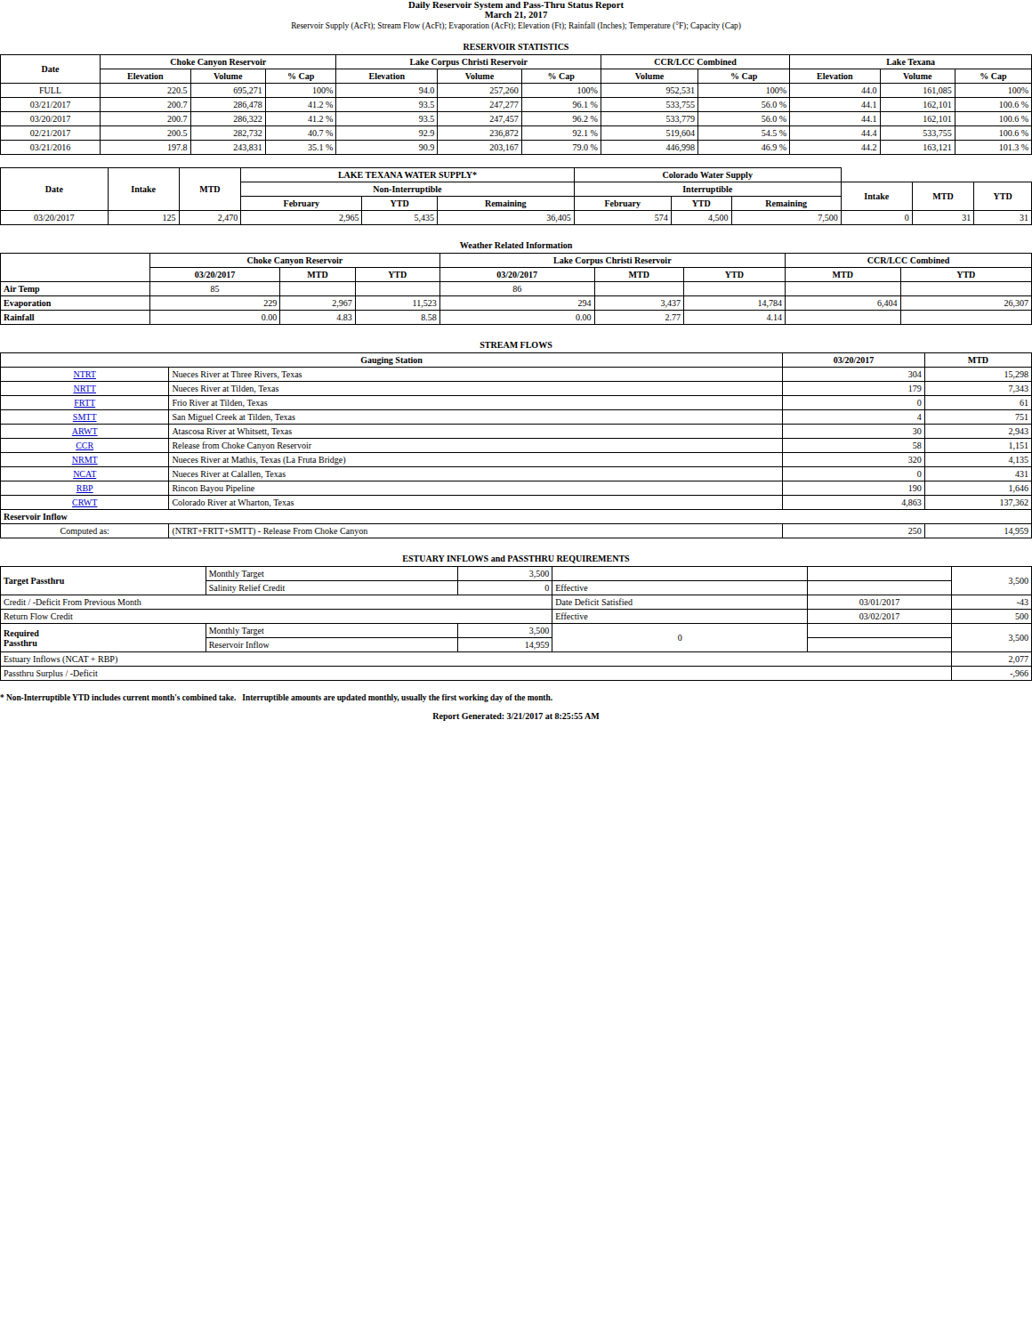Daily Reservoir System and Pass-Thru Status Report
March 21, 2017
Reservoir Supply (AcFt); Stream Flow (AcFt); Evaporation (AcFt); Elevation (Ft); Rainfall (Inches); Temperature (°F); Capacity (Cap)
RESERVOIR STATISTICS
| Date | Choke Canyon Reservoir | Lake Corpus Christi Reservoir | CCR/LCC Combined | Lake Texana |
| --- | --- | --- | --- | --- |
| Elevation | Volume | % Cap | Elevation | Volume | % Cap | Volume | % Cap | Elevation | Volume | % Cap |
| FULL | 220.5 | 695,271 | 100% | 94.0 | 257,260 | 100% | 952,531 | 100% | 44.0 | 161,085 | 100% |
| 03/21/2017 | 200.7 | 286,478 | 41.2 % | 93.5 | 247,277 | 96.1 % | 533,755 | 56.0 % | 44.1 | 162,101 | 100.6 % |
| 03/20/2017 | 200.7 | 286,322 | 41.2 % | 93.5 | 247,457 | 96.2 % | 533,779 | 56.0 % | 44.1 | 162,101 | 100.6 % |
| 02/21/2017 | 200.5 | 282,732 | 40.7 % | 92.9 | 236,872 | 92.1 % | 519,604 | 54.5 % | 44.4 | 533,755 | 100.6 % |
| 03/21/2016 | 197.8 | 243,831 | 35.1 % | 90.9 | 203,167 | 79.0 % | 446,998 | 46.9 % | 44.2 | 163,121 | 101.3 % |
| Date | Intake | MTD | LAKE TEXANA WATER SUPPLY* | Colorado Water Supply |
| --- | --- | --- | --- | --- |
| Non-Interruptible | Interruptible | Intake | MTD | YTD |
| February | YTD | Remaining | February | YTD | Remaining |
| 03/20/2017 | 125 | 2,470 | 2,965 | 5,435 | 36,405 | 574 | 4,500 | 7,500 | 0 | 31 | 31 |
Weather Related Information
| | Choke Canyon Reservoir | Lake Corpus Christi Reservoir | CCR/LCC Combined |
| --- | --- | --- | --- |
| 03/20/2017 | MTD | YTD | 03/20/2017 | MTD | YTD | MTD | YTD |
| Air Temp | 85 | | | 86 | | | | |
| Evaporation | 229 | 2,967 | 11,523 | 294 | 3,437 | 14,784 | 6,404 | 26,307 |
| Rainfall | 0.00 | 4.83 | 8.58 | 0.00 | 2.77 | 4.14 | | |
STREAM FLOWS
| Gauging Station | 03/20/2017 | MTD |
| --- | --- | --- |
| NTRT | Nueces River at Three Rivers, Texas | 304 | 15,298 |
| NRTT | Nueces River at Tilden, Texas | 179 | 7,343 |
| FRTT | Frio River at Tilden, Texas | 0 | 61 |
| SMTT | San Miguel Creek at Tilden, Texas | 4 | 751 |
| ARWT | Atascosa River at Whitsett, Texas | 30 | 2,943 |
| CCR | Release from Choke Canyon Reservoir | 58 | 1,151 |
| NRMT | Nueces River at Mathis, Texas (La Fruta Bridge) | 320 | 4,135 |
| NCAT | Nueces River at Calallen, Texas | 0 | 431 |
| RBP | Rincon Bayou Pipeline | 190 | 1,646 |
| CRWT | Colorado River at Wharton, Texas | 4,863 | 137,362 |
| Reservoir Inflow |
| Computed as: | (NTRT+FRTT+SMTT) - Release From Choke Canyon | 250 | 14,959 |
ESTUARY INFLOWS and PASSTHRU REQUIREMENTS
| Target Passthru | Monthly Target | 3,500 | | | 3,500 |
| Salinity Relief Credit | 0 | Effective | |
| Credit / -Deficit From Previous Month | Date Deficit Satisfied | 03/01/2017 | -43 |
| Return Flow Credit | Effective | 03/02/2017 | 500 |
| Required Passthru | Monthly Target | 3,500 | 0 | | 3,500 |
| Reservoir Inflow | 14,959 | |
| Estuary Inflows (NCAT + RBP) | 2,077 |
| Passthru Surplus / -Deficit | -,966 |
* Non-Interruptible YTD includes current month's combined take. Interruptible amounts are updated monthly, usually the first working day of the month.
Report Generated: 3/21/2017 at 8:25:55 AM